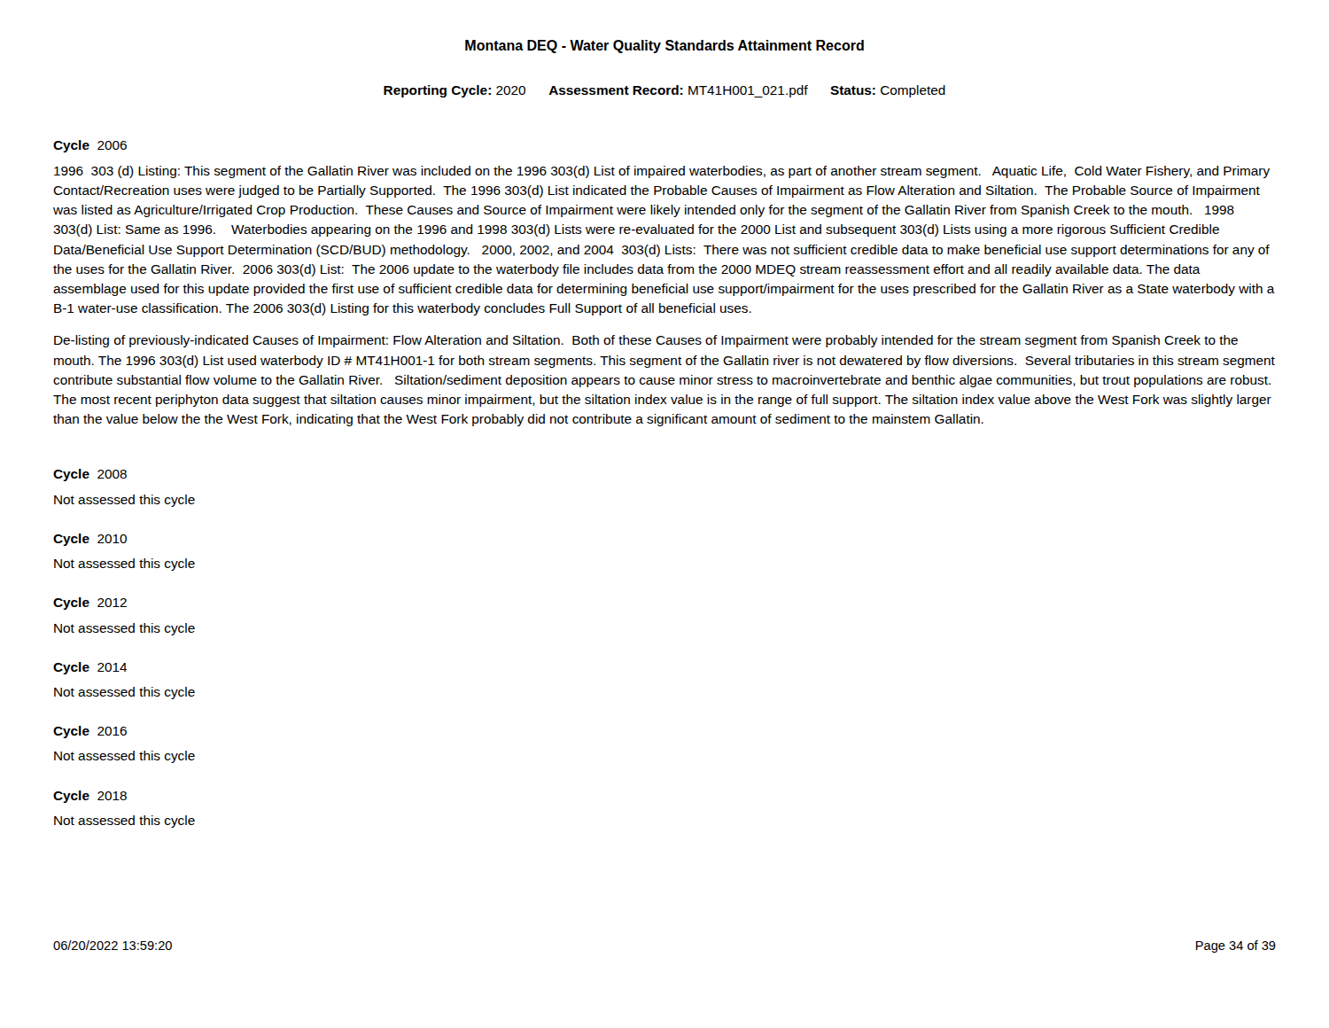Montana DEQ - Water Quality Standards Attainment Record
Reporting Cycle: 2020 Assessment Record: MT41H001_021.pdf Status: Completed
Cycle 2006
1996 303 (d) Listing: This segment of the Gallatin River was included on the 1996 303(d) List of impaired waterbodies, as part of another stream segment. Aquatic Life, Cold Water Fishery, and Primary Contact/Recreation uses were judged to be Partially Supported. The 1996 303(d) List indicated the Probable Causes of Impairment as Flow Alteration and Siltation. The Probable Source of Impairment was listed as Agriculture/Irrigated Crop Production. These Causes and Source of Impairment were likely intended only for the segment of the Gallatin River from Spanish Creek to the mouth. 1998 303(d) List: Same as 1996. Waterbodies appearing on the 1996 and 1998 303(d) Lists were re-evaluated for the 2000 List and subsequent 303(d) Lists using a more rigorous Sufficient Credible Data/Beneficial Use Support Determination (SCD/BUD) methodology. 2000, 2002, and 2004 303(d) Lists: There was not sufficient credible data to make beneficial use support determinations for any of the uses for the Gallatin River. 2006 303(d) List: The 2006 update to the waterbody file includes data from the 2000 MDEQ stream reassessment effort and all readily available data. The data assemblage used for this update provided the first use of sufficient credible data for determining beneficial use support/impairment for the uses prescribed for the Gallatin River as a State waterbody with a B-1 water-use classification. The 2006 303(d) Listing for this waterbody concludes Full Support of all beneficial uses.
De-listing of previously-indicated Causes of Impairment: Flow Alteration and Siltation. Both of these Causes of Impairment were probably intended for the stream segment from Spanish Creek to the mouth. The 1996 303(d) List used waterbody ID # MT41H001-1 for both stream segments. This segment of the Gallatin river is not dewatered by flow diversions. Several tributaries in this stream segment contribute substantial flow volume to the Gallatin River. Siltation/sediment deposition appears to cause minor stress to macroinvertebrate and benthic algae communities, but trout populations are robust. The most recent periphyton data suggest that siltation causes minor impairment, but the siltation index value is in the range of full support. The siltation index value above the West Fork was slightly larger than the value below the the West Fork, indicating that the West Fork probably did not contribute a significant amount of sediment to the mainstem Gallatin.
Cycle 2008
Not assessed this cycle
Cycle 2010
Not assessed this cycle
Cycle 2012
Not assessed this cycle
Cycle 2014
Not assessed this cycle
Cycle 2016
Not assessed this cycle
Cycle 2018
Not assessed this cycle
06/20/2022 13:59:20
Page 34 of 39